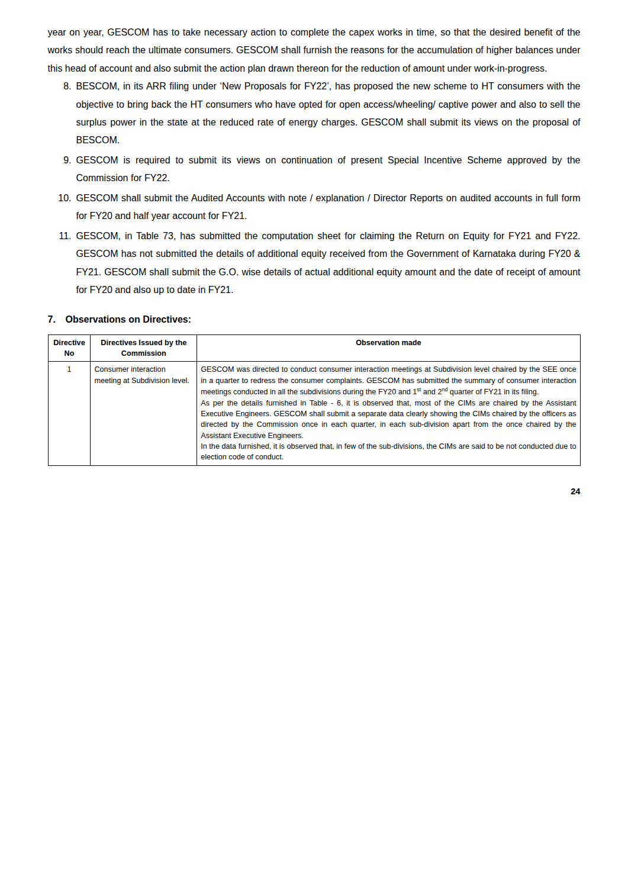year on year, GESCOM has to take necessary action to complete the capex works in time, so that the desired benefit of the works should reach the ultimate consumers. GESCOM shall furnish the reasons for the accumulation of higher balances under this head of account and also submit the action plan drawn thereon for the reduction of amount under work-in-progress.
BESCOM, in its ARR filing under ‘New Proposals for FY22’, has proposed the new scheme to HT consumers with the objective to bring back the HT consumers who have opted for open access/wheeling/ captive power and also to sell the surplus power in the state at the reduced rate of energy charges. GESCOM shall submit its views on the proposal of BESCOM.
GESCOM is required to submit its views on continuation of present Special Incentive Scheme approved by the Commission for FY22.
GESCOM shall submit the Audited Accounts with note / explanation / Director Reports on audited accounts in full form for FY20 and half year account for FY21.
GESCOM, in Table 73, has submitted the computation sheet for claiming the Return on Equity for FY21 and FY22. GESCOM has not submitted the details of additional equity received from the Government of Karnataka during FY20 & FY21. GESCOM shall submit the G.O. wise details of actual additional equity amount and the date of receipt of amount for FY20 and also up to date in FY21.
7. Observations on Directives:
| Directive No | Directives Issued by the Commission | Observation made |
| --- | --- | --- |
| 1 | Consumer interaction meeting at Subdivision level. | GESCOM was directed to conduct consumer interaction meetings at Subdivision level chaired by the SEE once in a quarter to redress the consumer complaints. GESCOM has submitted the summary of consumer interaction meetings conducted in all the subdivisions during the FY20 and 1 st and 2 nd quarter of FY21 in its filing. As per the details furnished in Table - 6, it is observed that, most of the CIMs are chaired by the Assistant Executive Engineers. GESCOM shall submit a separate data clearly showing the CIMs chaired by the officers as directed by the Commission once in each quarter, in each sub-division apart from the once chaired by the Assistant Executive Engineers. In the data furnished, it is observed that, in few of the sub-divisions, the CIMs are said to be not conducted due to election code of conduct. |
24